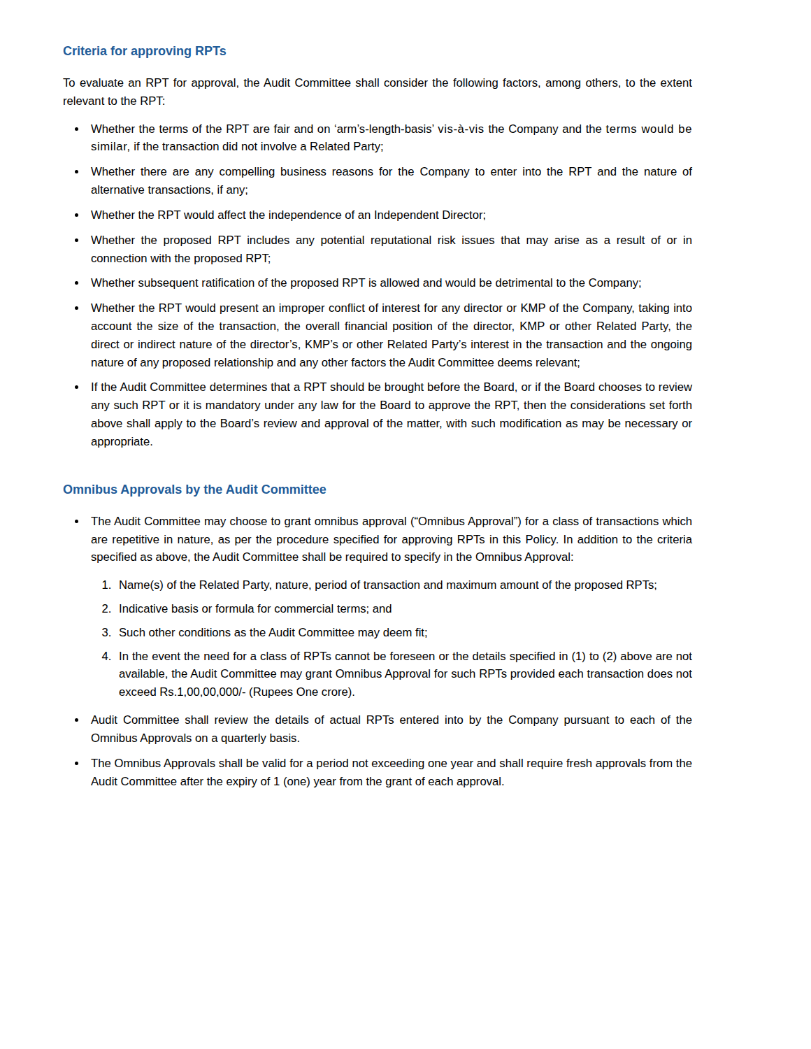Criteria for approving RPTs
To evaluate an RPT for approval, the Audit Committee shall consider the following factors, among others, to the extent relevant to the RPT:
Whether the terms of the RPT are fair and on ‘arm’s-length-basis’ vis-à-vis the Company and the terms would be similar, if the transaction did not involve a Related Party;
Whether there are any compelling business reasons for the Company to enter into the RPT and the nature of alternative transactions, if any;
Whether the RPT would affect the independence of an Independent Director;
Whether the proposed RPT includes any potential reputational risk issues that may arise as a result of or in connection with the proposed RPT;
Whether subsequent ratification of the proposed RPT is allowed and would be detrimental to the Company;
Whether the RPT would present an improper conflict of interest for any director or KMP of the Company, taking into account the size of the transaction, the overall financial position of the director, KMP or other Related Party, the direct or indirect nature of the director’s, KMP’s or other Related Party’s interest in the transaction and the ongoing nature of any proposed relationship and any other factors the Audit Committee deems relevant;
If the Audit Committee determines that a RPT should be brought before the Board, or if the Board chooses to review any such RPT or it is mandatory under any law for the Board to approve the RPT, then the considerations set forth above shall apply to the Board’s review and approval of the matter, with such modification as may be necessary or appropriate.
Omnibus Approvals by the Audit Committee
The Audit Committee may choose to grant omnibus approval (“Omnibus Approval”) for a class of transactions which are repetitive in nature, as per the procedure specified for approving RPTs in this Policy. In addition to the criteria specified as above, the Audit Committee shall be required to specify in the Omnibus Approval:
Name(s) of the Related Party, nature, period of transaction and maximum amount of the proposed RPTs;
Indicative basis or formula for commercial terms; and
Such other conditions as the Audit Committee may deem fit;
In the event the need for a class of RPTs cannot be foreseen or the details specified in (1) to (2) above are not available, the Audit Committee may grant Omnibus Approval for such RPTs provided each transaction does not exceed Rs.1,00,00,000/- (Rupees One crore).
Audit Committee shall review the details of actual RPTs entered into by the Company pursuant to each of the Omnibus Approvals on a quarterly basis.
The Omnibus Approvals shall be valid for a period not exceeding one year and shall require fresh approvals from the Audit Committee after the expiry of 1 (one) year from the grant of each approval.